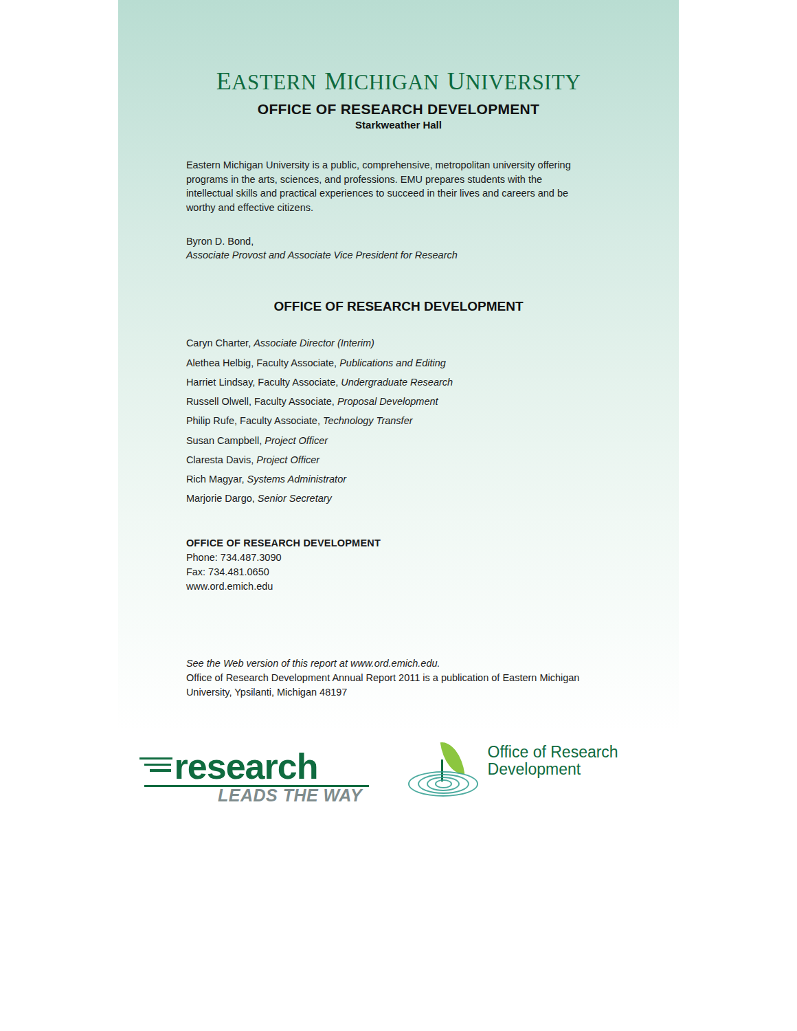Eastern Michigan University
OFFICE OF RESEARCH DEVELOPMENT
Starkweather Hall
Eastern Michigan University is a public, comprehensive, metropolitan university offering programs in the arts, sciences, and professions. EMU prepares students with the intellectual skills and practical experiences to succeed in their lives and careers and be worthy and effective citizens.
Byron D. Bond,
Associate Provost and Associate Vice President for Research
OFFICE OF RESEARCH DEVELOPMENT
Caryn Charter, Associate Director (Interim)
Alethea Helbig, Faculty Associate, Publications and Editing
Harriet Lindsay, Faculty Associate, Undergraduate Research
Russell Olwell, Faculty Associate, Proposal Development
Philip Rufe, Faculty Associate, Technology Transfer
Susan Campbell, Project Officer
Claresta Davis, Project Officer
Rich Magyar, Systems Administrator
Marjorie Dargo, Senior Secretary
OFFICE OF RESEARCH DEVELOPMENT
Phone: 734.487.3090
Fax: 734.481.0650
www.ord.emich.edu
See the Web version of this report at www.ord.emich.edu.
Office of Research Development Annual Report 2011 is a publication of Eastern Michigan University, Ypsilanti, Michigan 48197
research
LEADS THE WAY
Office of Research
Development